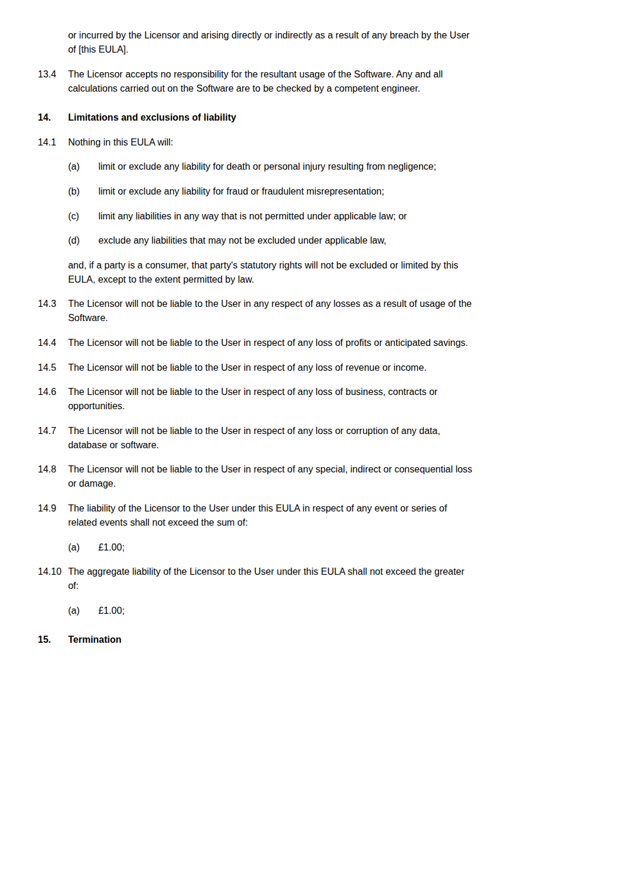or incurred by the Licensor and arising directly or indirectly as a result of any breach by the User of [this EULA].
13.4 The Licensor accepts no responsibility for the resultant usage of the Software. Any and all calculations carried out on the Software are to be checked by a competent engineer.
14. Limitations and exclusions of liability
14.1 Nothing in this EULA will:
(a) limit or exclude any liability for death or personal injury resulting from negligence;
(b) limit or exclude any liability for fraud or fraudulent misrepresentation;
(c) limit any liabilities in any way that is not permitted under applicable law; or
(d) exclude any liabilities that may not be excluded under applicable law,
and, if a party is a consumer, that party's statutory rights will not be excluded or limited by this EULA, except to the extent permitted by law.
14.3 The Licensor will not be liable to the User in any respect of any losses as a result of usage of the Software.
14.4 The Licensor will not be liable to the User in respect of any loss of profits or anticipated savings.
14.5 The Licensor will not be liable to the User in respect of any loss of revenue or income.
14.6 The Licensor will not be liable to the User in respect of any loss of business, contracts or opportunities.
14.7 The Licensor will not be liable to the User in respect of any loss or corruption of any data, database or software.
14.8 The Licensor will not be liable to the User in respect of any special, indirect or consequential loss or damage.
14.9 The liability of the Licensor to the User under this EULA in respect of any event or series of related events shall not exceed the sum of:
(a) £1.00;
14.10 The aggregate liability of the Licensor to the User under this EULA shall not exceed the greater of:
(a) £1.00;
15. Termination